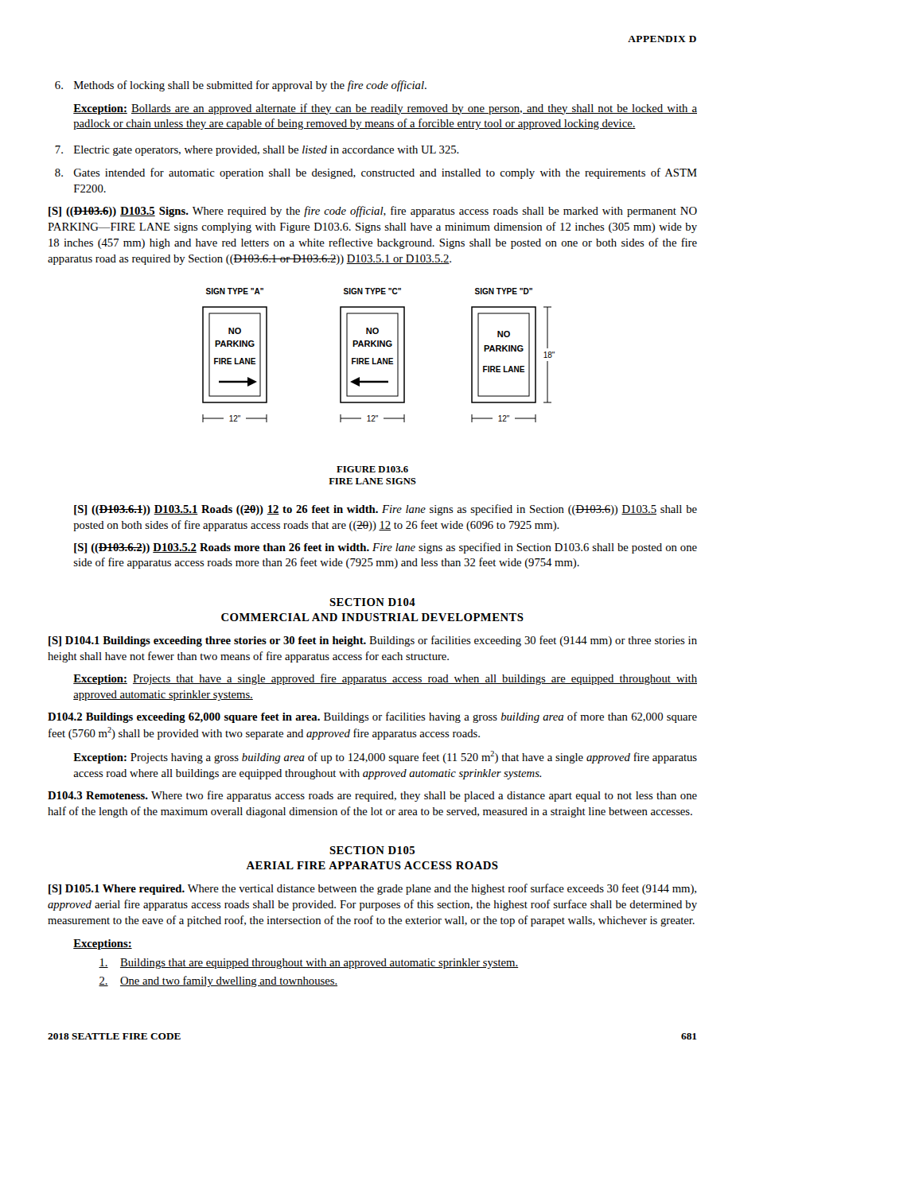APPENDIX D
6. Methods of locking shall be submitted for approval by the fire code official.
Exception: Bollards are an approved alternate if they can be readily removed by one person, and they shall not be locked with a padlock or chain unless they are capable of being removed by means of a forcible entry tool or approved locking device.
7. Electric gate operators, where provided, shall be listed in accordance with UL 325.
8. Gates intended for automatic operation shall be designed, constructed and installed to comply with the requirements of ASTM F2200.
[S] ((D103.6)) D103.5 Signs. Where required by the fire code official, fire apparatus access roads shall be marked with permanent NO PARKING—FIRE LANE signs complying with Figure D103.6. Signs shall have a minimum dimension of 12 inches (305 mm) wide by 18 inches (457 mm) high and have red letters on a white reflective background. Signs shall be posted on one or both sides of the fire apparatus road as required by Section ((D103.6.1 or D103.6.2)) D103.5.1 or D103.5.2.
SIGN TYPE "A" SIGN TYPE "C" SIGN TYPE "D" NO PARKING FIRE LANE 12" NO PARKING FIRE LANE 12" NO PARKING FIRE LANE 18" 12"
FIGURE D103.6
FIRE LANE SIGNS
[S] ((D103.6.1)) D103.5.1 Roads ((20)) 12 to 26 feet in width. Fire lane signs as specified in Section ((D103.6)) D103.5 shall be posted on both sides of fire apparatus access roads that are ((20)) 12 to 26 feet wide (6096 to 7925 mm).
[S] ((D103.6.2)) D103.5.2 Roads more than 26 feet in width. Fire lane signs as specified in Section D103.6 shall be posted on one side of fire apparatus access roads more than 26 feet wide (7925 mm) and less than 32 feet wide (9754 mm).
SECTION D104
COMMERCIAL AND INDUSTRIAL DEVELOPMENTS
[S] D104.1 Buildings exceeding three stories or 30 feet in height. Buildings or facilities exceeding 30 feet (9144 mm) or three stories in height shall have not fewer than two means of fire apparatus access for each structure.
Exception: Projects that have a single approved fire apparatus access road when all buildings are equipped throughout with approved automatic sprinkler systems.
D104.2 Buildings exceeding 62,000 square feet in area. Buildings or facilities having a gross building area of more than 62,000 square feet (5760 m2) shall be provided with two separate and approved fire apparatus access roads.
Exception: Projects having a gross building area of up to 124,000 square feet (11 520 m2) that have a single approved fire apparatus access road where all buildings are equipped throughout with approved automatic sprinkler systems.
D104.3 Remoteness. Where two fire apparatus access roads are required, they shall be placed a distance apart equal to not less than one half of the length of the maximum overall diagonal dimension of the lot or area to be served, measured in a straight line between accesses.
SECTION D105
AERIAL FIRE APPARATUS ACCESS ROADS
[S] D105.1 Where required. Where the vertical distance between the grade plane and the highest roof surface exceeds 30 feet (9144 mm), approved aerial fire apparatus access roads shall be provided. For purposes of this section, the highest roof surface shall be determined by measurement to the eave of a pitched roof, the intersection of the roof to the exterior wall, or the top of parapet walls, whichever is greater.
Exceptions:
1. Buildings that are equipped throughout with an approved automatic sprinkler system.
2. One and two family dwelling and townhouses.
2018 SEATTLE FIRE CODE 681